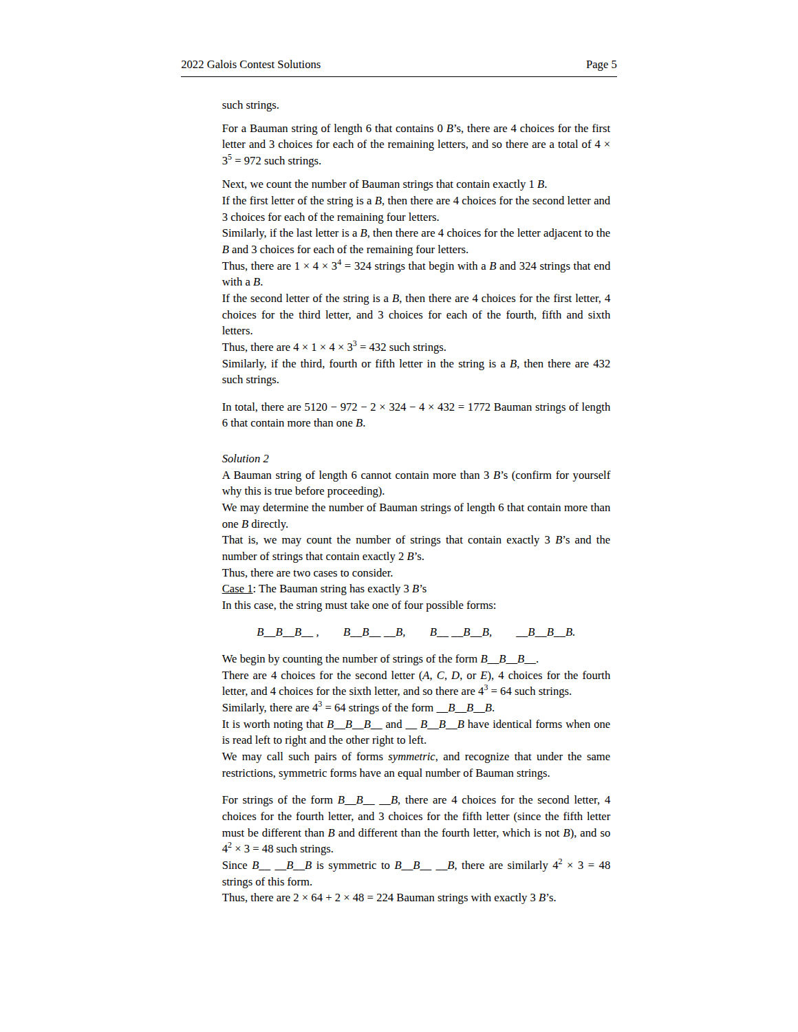2022 Galois Contest Solutions
Page 5
such strings.
For a Bauman string of length 6 that contains 0 B’s, there are 4 choices for the first letter and 3 choices for each of the remaining letters, and so there are a total of 4 × 35 = 972 such strings.
Next, we count the number of Bauman strings that contain exactly 1 B.
If the first letter of the string is a B, then there are 4 choices for the second letter and 3 choices for each of the remaining four letters.
Similarly, if the last letter is a B, then there are 4 choices for the letter adjacent to the B and 3 choices for each of the remaining four letters.
Thus, there are 1 × 4 × 34 = 324 strings that begin with a B and 324 strings that end with a B.
If the second letter of the string is a B, then there are 4 choices for the first letter, 4 choices for the third letter, and 3 choices for each of the fourth, fifth and sixth letters.
Thus, there are 4 × 1 × 4 × 33 = 432 such strings.
Similarly, if the third, fourth or fifth letter in the string is a B, then there are 432 such strings.
In total, there are 5120 − 972 − 2 × 324 − 4 × 432 = 1772 Bauman strings of length 6 that contain more than one B.
Solution 2
A Bauman string of length 6 cannot contain more than 3 B’s (confirm for yourself why this is true before proceeding).
We may determine the number of Bauman strings of length 6 that contain more than one B directly.
That is, we may count the number of strings that contain exactly 3 B’s and the number of strings that contain exactly 2 B’s.
Thus, there are two cases to consider.
Case 1: The Bauman string has exactly 3 B’s
In this case, the string must take one of four possible forms:
B__B__B__ , B__B__ __B, B__ __B__B, __B__B__B.
We begin by counting the number of strings of the form B__B__B__.
There are 4 choices for the second letter (A, C, D, or E), 4 choices for the fourth letter, and 4 choices for the sixth letter, and so there are 43 = 64 such strings.
Similarly, there are 43 = 64 strings of the form __B__B__B.
It is worth noting that B__B__B__ and __ B__B__B have identical forms when one is read left to right and the other right to left.
We may call such pairs of forms symmetric, and recognize that under the same restrictions, symmetric forms have an equal number of Bauman strings.
For strings of the form B__B__ __B, there are 4 choices for the second letter, 4 choices for the fourth letter, and 3 choices for the fifth letter (since the fifth letter must be different than B and different than the fourth letter, which is not B), and so 42 × 3 = 48 such strings.
Since B__ __B__B is symmetric to B__B__ __B, there are similarly 42 × 3 = 48 strings of this form.
Thus, there are 2 × 64 + 2 × 48 = 224 Bauman strings with exactly 3 B’s.